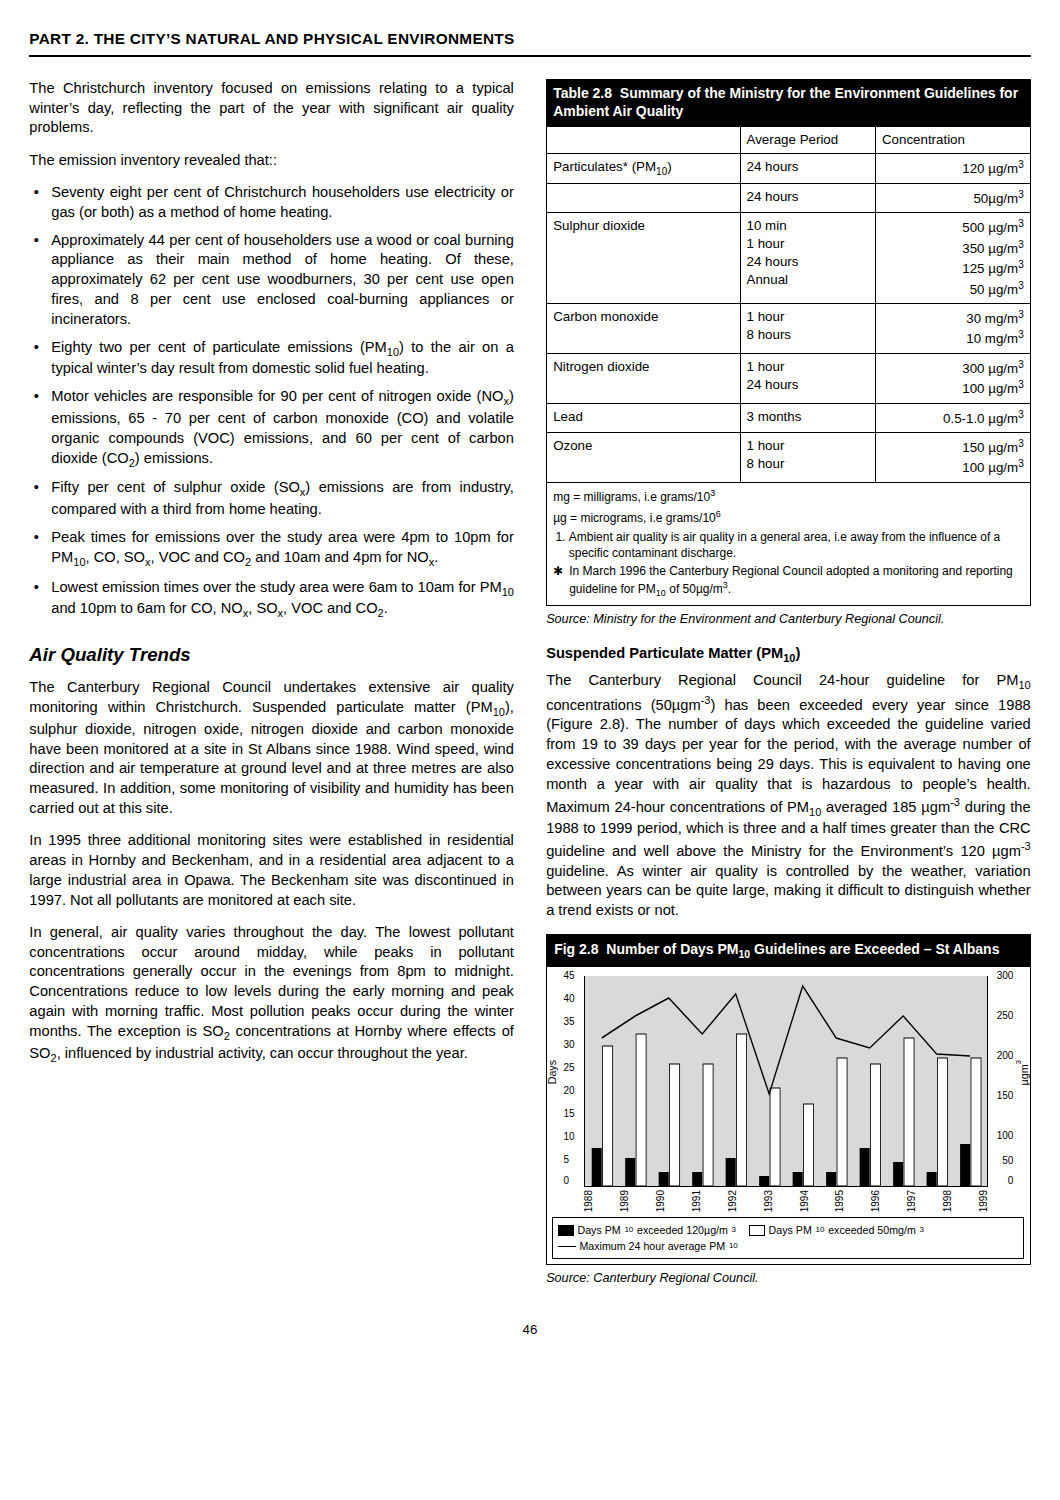PART 2. THE CITY’S NATURAL AND PHYSICAL ENVIRONMENTS
The Christchurch inventory focused on emissions relating to a typical winter’s day, reflecting the part of the year with significant air quality problems.
The emission inventory revealed that::
Seventy eight per cent of Christchurch householders use electricity or gas (or both) as a method of home heating.
Approximately 44 per cent of householders use a wood or coal burning appliance as their main method of home heating. Of these, approximately 62 per cent use woodburners, 30 per cent use open fires, and 8 per cent use enclosed coal-burning appliances or incinerators.
Eighty two per cent of particulate emissions (PM10) to the air on a typical winter’s day result from domestic solid fuel heating.
Motor vehicles are responsible for 90 per cent of nitrogen oxide (NOx) emissions, 65 - 70 per cent of carbon monoxide (CO) and volatile organic compounds (VOC) emissions, and 60 per cent of carbon dioxide (CO2) emissions.
Fifty per cent of sulphur oxide (SOx) emissions are from industry, compared with a third from home heating.
Peak times for emissions over the study area were 4pm to 10pm for PM10, CO, SOx, VOC and CO2 and 10am and 4pm for NOx.
Lowest emission times over the study area were 6am to 10am for PM10 and 10pm to 6am for CO, NOx, SOx, VOC and CO2.
Air Quality Trends
The Canterbury Regional Council undertakes extensive air quality monitoring within Christchurch. Suspended particulate matter (PM10), sulphur dioxide, nitrogen oxide, nitrogen dioxide and carbon monoxide have been monitored at a site in St Albans since 1988. Wind speed, wind direction and air temperature at ground level and at three metres are also measured. In addition, some monitoring of visibility and humidity has been carried out at this site.
In 1995 three additional monitoring sites were established in residential areas in Hornby and Beckenham, and in a residential area adjacent to a large industrial area in Opawa. The Beckenham site was discontinued in 1997. Not all pollutants are monitored at each site.
In general, air quality varies throughout the day. The lowest pollutant concentrations occur around midday, while peaks in pollutant concentrations generally occur in the evenings from 8pm to midnight. Concentrations reduce to low levels during the early morning and peak again with morning traffic. Most pollution peaks occur during the winter months. The exception is SO2 concentrations at Hornby where effects of SO2, influenced by industrial activity, can occur throughout the year.
Table 2.8 Summary of the Ministry for the Environment Guidelines for Ambient Air Quality
| | Average Period | Concentration |
| --- | --- | --- |
| Particulates* (PM 10 ) | 24 hours | 120 µg/m 3 |
| | 24 hours | 50µg/m 3 |
| Sulphur dioxide | 10 min 1 hour 24 hours Annual | 500 µg/m 3 350 µg/m 3 125 µg/m 3 50 µg/m 3 |
| Carbon monoxide | 1 hour 8 hours | 30 mg/m 3 10 mg/m 3 |
| Nitrogen dioxide | 1 hour 24 hours | 300 µg/m 3 100 µg/m 3 |
| Lead | 3 months | 0.5-1.0 µg/m 3 |
| Ozone | 1 hour 8 hour | 150 µg/m 3 100 µg/m 3 |
mg = milligrams, i.e grams/103
µg = micrograms, i.e grams/106
Ambient air quality is air quality in a general area, i.e away from the influence of a specific contaminant discharge.
✱ In March 1996 the Canterbury Regional Council adopted a monitoring and reporting guideline for PM10 of 50µg/m3.
Source: Ministry for the Environment and Canterbury Regional Council.
Suspended Particulate Matter (PM10)
The Canterbury Regional Council 24-hour guideline for PM10 concentrations (50µgm-3) has been exceeded every year since 1988 (Figure 2.8). The number of days which exceeded the guideline varied from 19 to 39 days per year for the period, with the average number of excessive concentrations being 29 days. This is equivalent to having one month a year with air quality that is hazardous to people’s health. Maximum 24-hour concentrations of PM10 averaged 185 µgm-3 during the 1988 to 1999 period, which is three and a half times greater than the CRC guideline and well above the Ministry for the Environment’s 120 µgm-3 guideline. As winter air quality is controlled by the weather, variation between years can be quite large, making it difficult to distinguish whether a trend exists or not.
Fig 2.8 Number of Days PM10 Guidelines are Exceeded – St Albans
45
40
35
30
25
20
15
10
5
0
Days
300
250
200
150
100
50
0
µgm3
198819891990199119921993199419951996199719981999
Days PM10 exceeded 120µg/m3 Days PM10 exceeded 50mg/m3
Maximum 24 hour average PM10
Source: Canterbury Regional Council.
46